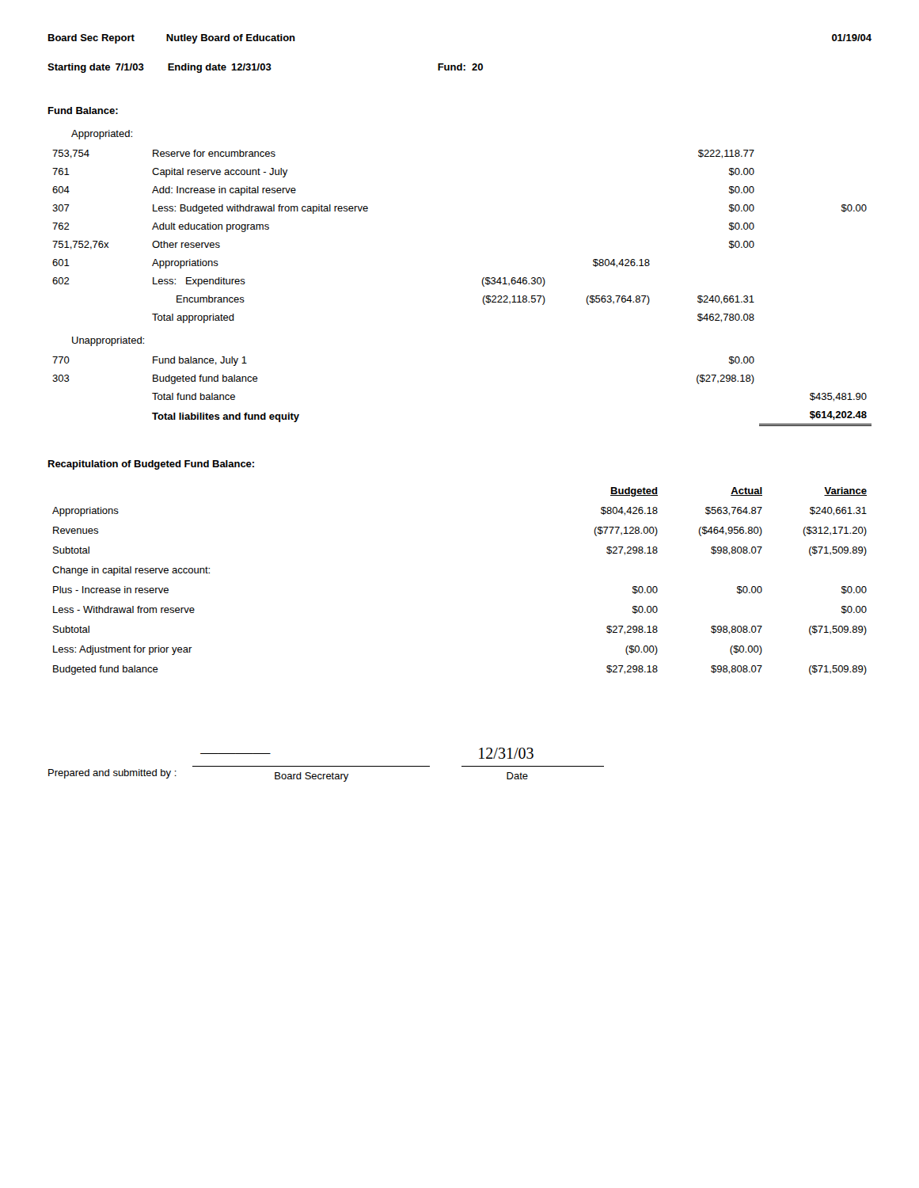Board Sec Report Nutley Board of Education 01/19/04
Starting date 7/1/03 Ending date 12/31/03 Fund: 20
Fund Balance:
Appropriated:
| 753,754 | Reserve for encumbrances | | | $222,118.77 | |
| 761 | Capital reserve account - July | | | $0.00 | |
| 604 | Add: Increase in capital reserve | | | $0.00 | |
| 307 | Less: Budgeted withdrawal from capital reserve | | | $0.00 | $0.00 |
| 762 | Adult education programs | | | $0.00 | |
| 751,752,76x | Other reserves | | | $0.00 | |
| 601 | Appropriations | | $804,426.18 | | |
| 602 | Less: Expenditures | ($341,646.30) | | | |
| | Encumbrances | ($222,118.57) | ($563,764.87) | $240,661.31 | |
| | Total appropriated | | | $462,780.08 | |
Unappropriated:
| 770 | Fund balance, July 1 | | | $0.00 | |
| 303 | Budgeted fund balance | | | ($27,298.18) | |
| | Total fund balance | | | | $435,481.90 |
| | Total liabilites and fund equity | | | | $614,202.48 |
Recapitulation of Budgeted Fund Balance:
| | Budgeted | Actual | Variance |
| Appropriations | $804,426.18 | $563,764.87 | $240,661.31 |
| Revenues | ($777,128.00) | ($464,956.80) | ($312,171.20) |
| Subtotal | $27,298.18 | $98,808.07 | ($71,509.89) |
| Change in capital reserve account: | | | |
| Plus - Increase in reserve | $0.00 | $0.00 | $0.00 |
| Less - Withdrawal from reserve | $0.00 | | $0.00 |
| Subtotal | $27,298.18 | $98,808.07 | ($71,509.89) |
| Less: Adjustment for prior year | ($0.00) | ($0.00) | |
| Budgeted fund balance | $27,298.18 | $98,808.07 | ($71,509.89) |
Prepared and submitted by :
————
Board Secretary
12/31/03
Date